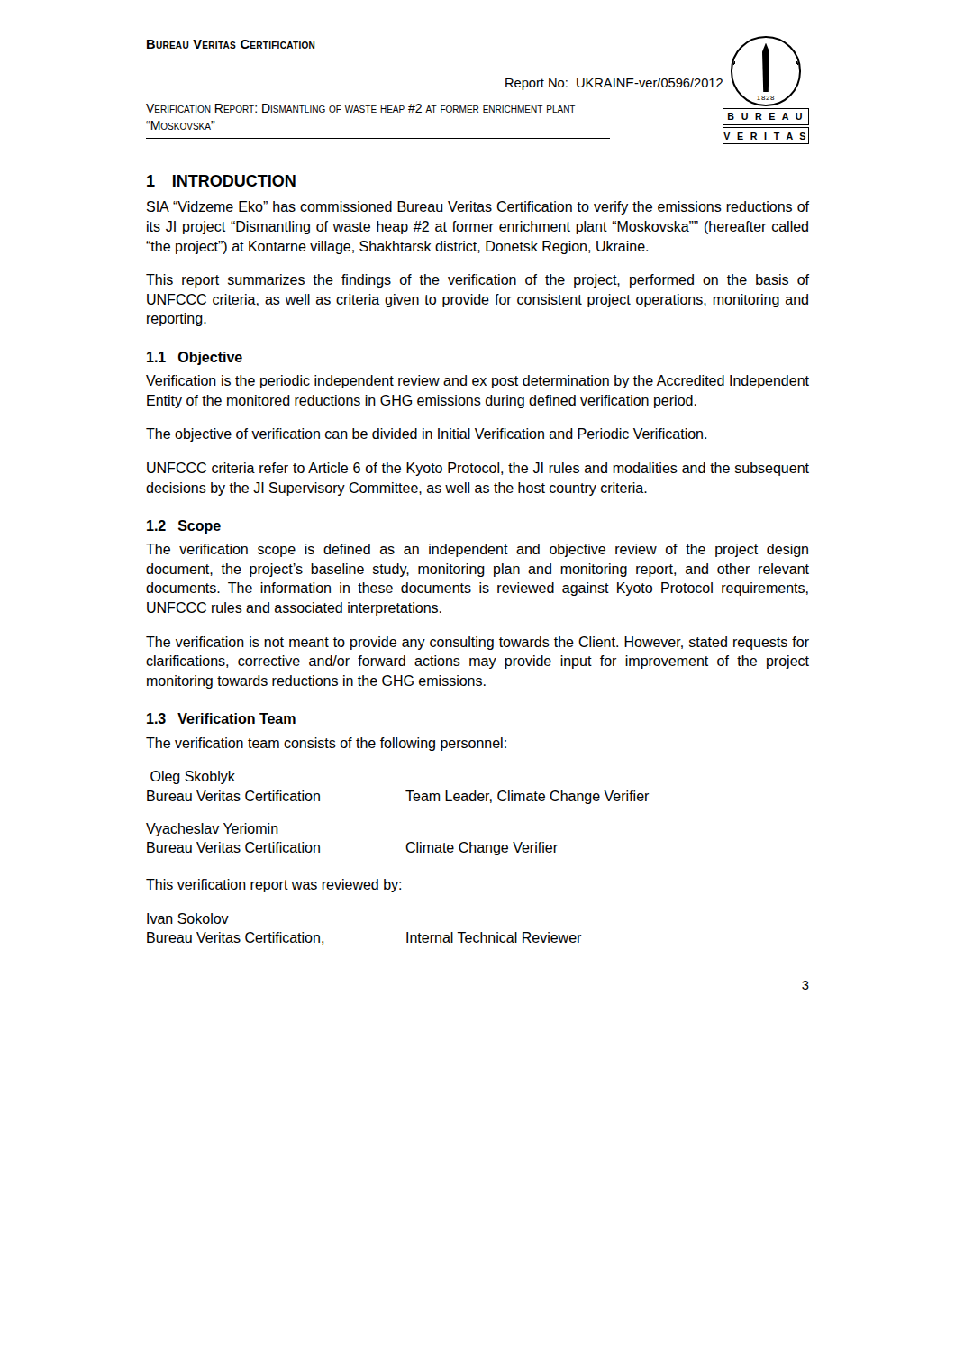Bureau Veritas Certification
Report No: UKRAINE-ver/0596/2012
Verification Report: Dismantling of waste heap #2 at former enrichment plant “Moskovska”
1828
B U R E A U
V E R I T A S
1 INTRODUCTION
SIA “Vidzeme Eko” has commissioned Bureau Veritas Certification to verify the emissions reductions of its JI project “Dismantling of waste heap #2 at former enrichment plant “Moskovska”” (hereafter called “the project”) at Kontarne village, Shakhtarsk district, Donetsk Region, Ukraine.
This report summarizes the findings of the verification of the project, performed on the basis of UNFCCC criteria, as well as criteria given to provide for consistent project operations, monitoring and reporting.
1.1 Objective
Verification is the periodic independent review and ex post determination by the Accredited Independent Entity of the monitored reductions in GHG emissions during defined verification period.
The objective of verification can be divided in Initial Verification and Periodic Verification.
UNFCCC criteria refer to Article 6 of the Kyoto Protocol, the JI rules and modalities and the subsequent decisions by the JI Supervisory Committee, as well as the host country criteria.
1.2 Scope
The verification scope is defined as an independent and objective review of the project design document, the project’s baseline study, monitoring plan and monitoring report, and other relevant documents. The information in these documents is reviewed against Kyoto Protocol requirements, UNFCCC rules and associated interpretations.
The verification is not meant to provide any consulting towards the Client. However, stated requests for clarifications, corrective and/or forward actions may provide input for improvement of the project monitoring towards reductions in the GHG emissions.
1.3 Verification Team
The verification team consists of the following personnel:
Oleg Skoblyk
Bureau Veritas Certification
Team Leader, Climate Change Verifier
Vyacheslav Yeriomin
Bureau Veritas Certification
Climate Change Verifier
This verification report was reviewed by:
Ivan Sokolov
Bureau Veritas Certification,
Internal Technical Reviewer
3